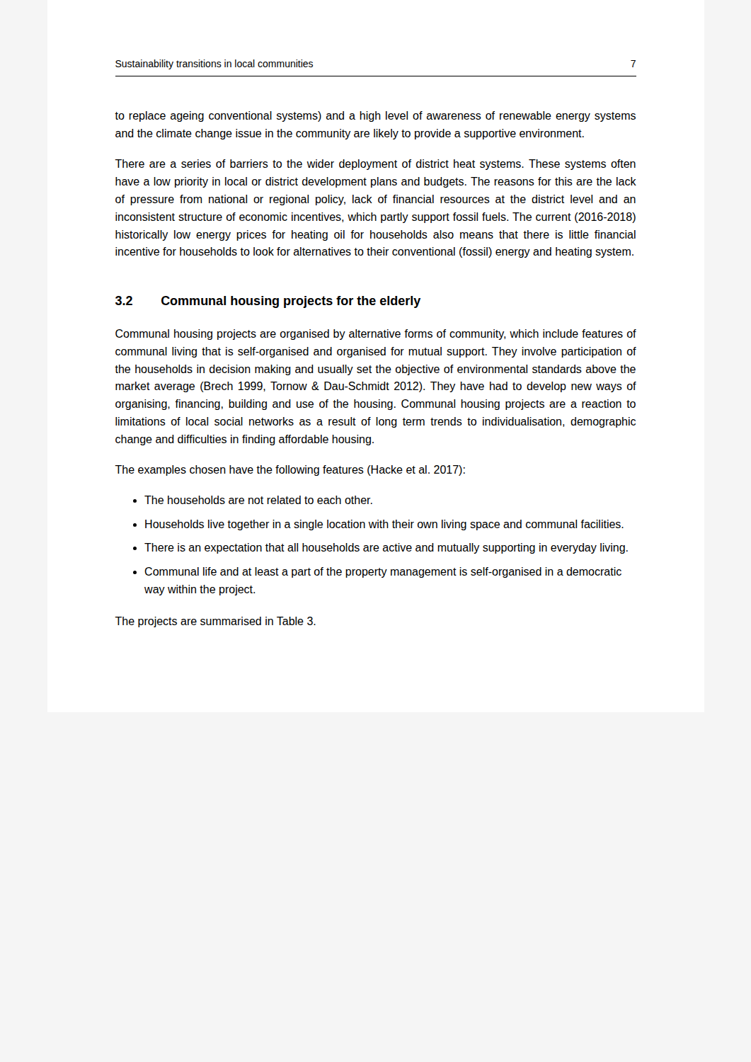Sustainability transitions in local communities 7
to replace ageing conventional systems) and a high level of awareness of renewable energy systems and the climate change issue in the community are likely to provide a supportive environment.
There are a series of barriers to the wider deployment of district heat systems. These systems often have a low priority in local or district development plans and budgets. The reasons for this are the lack of pressure from national or regional policy, lack of financial resources at the district level and an inconsistent structure of economic incentives, which partly support fossil fuels. The current (2016-2018) historically low energy prices for heating oil for households also means that there is little financial incentive for households to look for alternatives to their conventional (fossil) energy and heating system.
3.2 Communal housing projects for the elderly
Communal housing projects are organised by alternative forms of community, which include features of communal living that is self-organised and organised for mutual support. They involve participation of the households in decision making and usually set the objective of environmental standards above the market average (Brech 1999, Tornow & Dau-Schmidt 2012). They have had to develop new ways of organising, financing, building and use of the housing. Communal housing projects are a reaction to limitations of local social networks as a result of long term trends to individualisation, demographic change and difficulties in finding affordable housing.
The examples chosen have the following features (Hacke et al. 2017):
The households are not related to each other.
Households live together in a single location with their own living space and communal facilities.
There is an expectation that all households are active and mutually supporting in everyday living.
Communal life and at least a part of the property management is self-organised in a democratic way within the project.
The projects are summarised in Table 3.